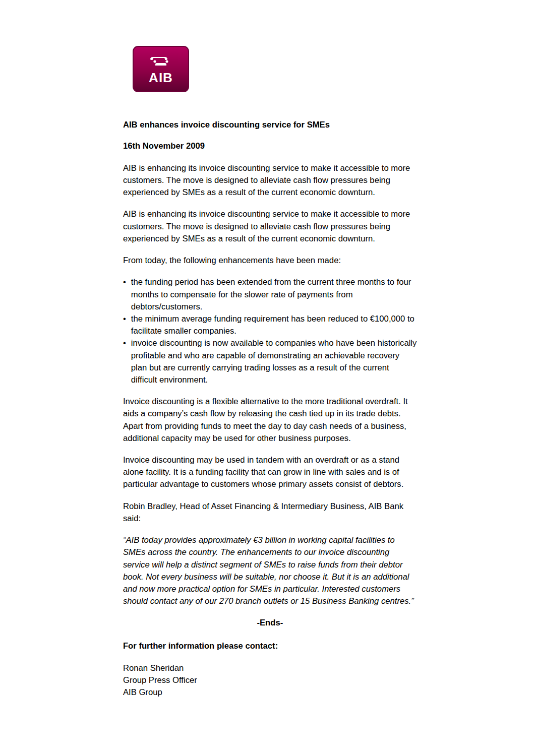AIB
AIB enhances invoice discounting service for SMEs
16th November 2009
AIB is enhancing its invoice discounting service to make it accessible to more customers. The move is designed to alleviate cash flow pressures being experienced by SMEs as a result of the current economic downturn.
AIB is enhancing its invoice discounting service to make it accessible to more customers. The move is designed to alleviate cash flow pressures being experienced by SMEs as a result of the current economic downturn.
From today, the following enhancements have been made:
the funding period has been extended from the current three months to four months to compensate for the slower rate of payments from debtors/customers.
the minimum average funding requirement has been reduced to €100,000 to facilitate smaller companies.
invoice discounting is now available to companies who have been historically profitable and who are capable of demonstrating an achievable recovery plan but are currently carrying trading losses as a result of the current difficult environment.
Invoice discounting is a flexible alternative to the more traditional overdraft. It aids a company’s cash flow by releasing the cash tied up in its trade debts. Apart from providing funds to meet the day to day cash needs of a business, additional capacity may be used for other business purposes.
Invoice discounting may be used in tandem with an overdraft or as a stand alone facility. It is a funding facility that can grow in line with sales and is of particular advantage to customers whose primary assets consist of debtors.
Robin Bradley, Head of Asset Financing & Intermediary Business, AIB Bank said:
“AIB today provides approximately €3 billion in working capital facilities to SMEs across the country. The enhancements to our invoice discounting service will help a distinct segment of SMEs to raise funds from their debtor book. Not every business will be suitable, nor choose it. But it is an additional and now more practical option for SMEs in particular. Interested customers should contact any of our 270 branch outlets or 15 Business Banking centres.”
-Ends-
For further information please contact:
Ronan Sheridan
Group Press Officer
AIB Group